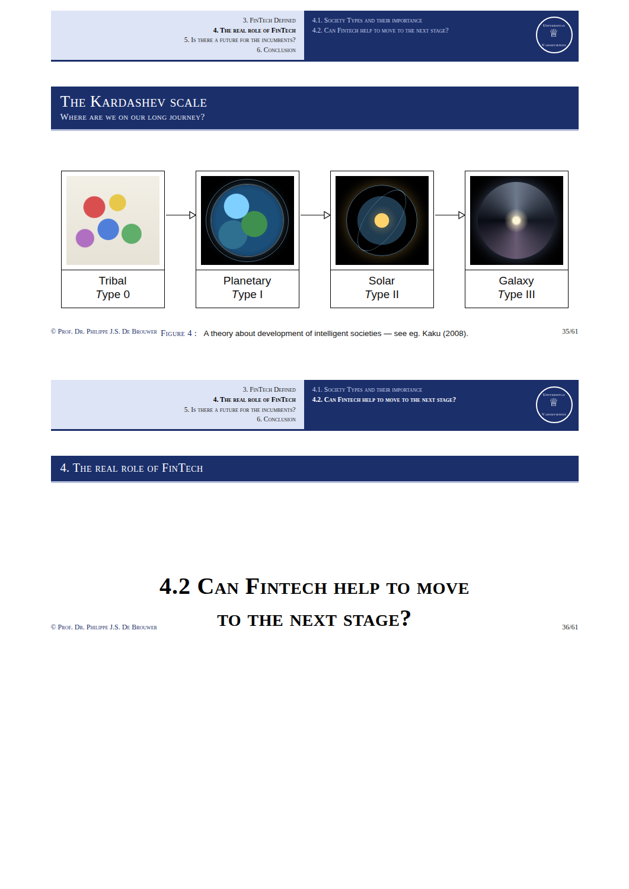3. FinTech Defined
4. The real role of FinTech
5. Is there a future for the incumbents?
6. Conclusion
4.1. Society Types and their importance
4.2. Can Fintech help to move to the next stage?
Universitas
♕
Varsoviensis
The Kardashev scale
Where are we on our long journey?
Tribal
Type 0
Planetary
Type I
Solar
Type II
Galaxy
Type III
Figure 4 : A theory about development of intelligent societies — see eg. Kaku (2008).
© Prof. Dr. Philippe J.S. De Brouwer
35/61
3. FinTech Defined
4. The real role of FinTech
5. Is there a future for the incumbents?
6. Conclusion
4.1. Society Types and their importance
4.2. Can Fintech help to move to the next stage?
Universitas
♕
Varsoviensis
4. The real role of FinTech
4.2 Can Fintech help to move
to the next stage?
© Prof. Dr. Philippe J.S. De Brouwer
36/61